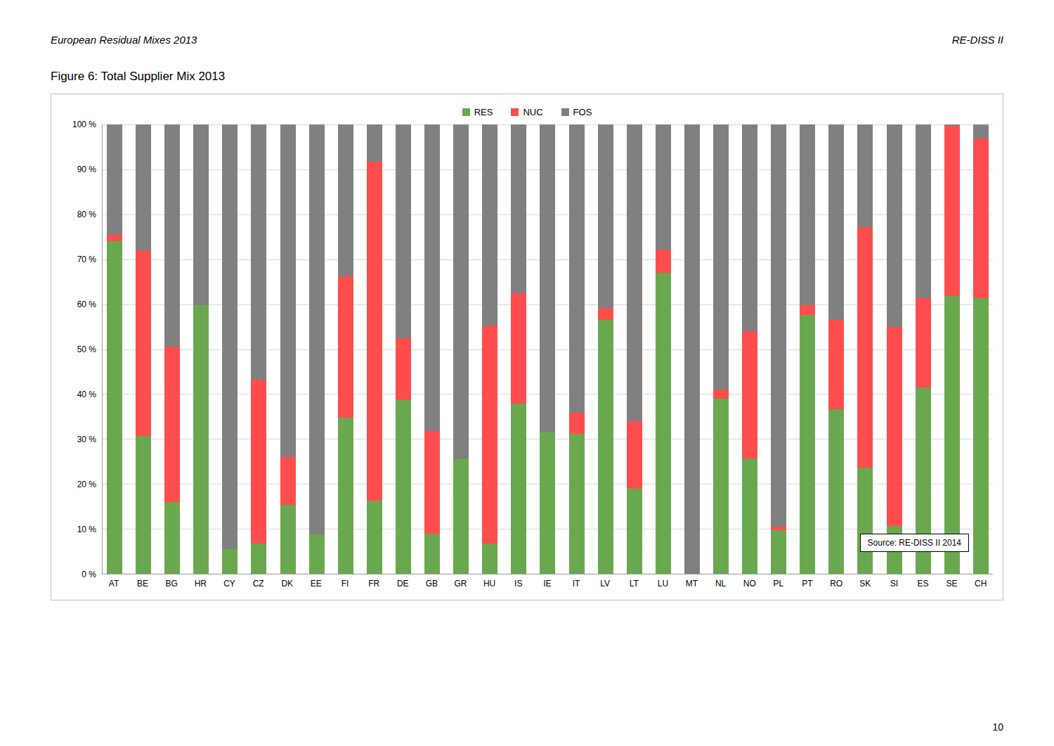European Residual Mixes 2013
RE-DISS II
Figure 6: Total Supplier Mix 2013
RES
NUC
FOS
100 %
90 %
80 %
70 %
60 %
50 %
40 %
30 %
20 %
10 %
0 %
AT BE BG HR CY CZ DK EE FI FR DE GB GR HU IS IE IT LV LT LU MT NL NO PL PT RO SK SI ES SE CH
Source: RE-DISS II 2014
10